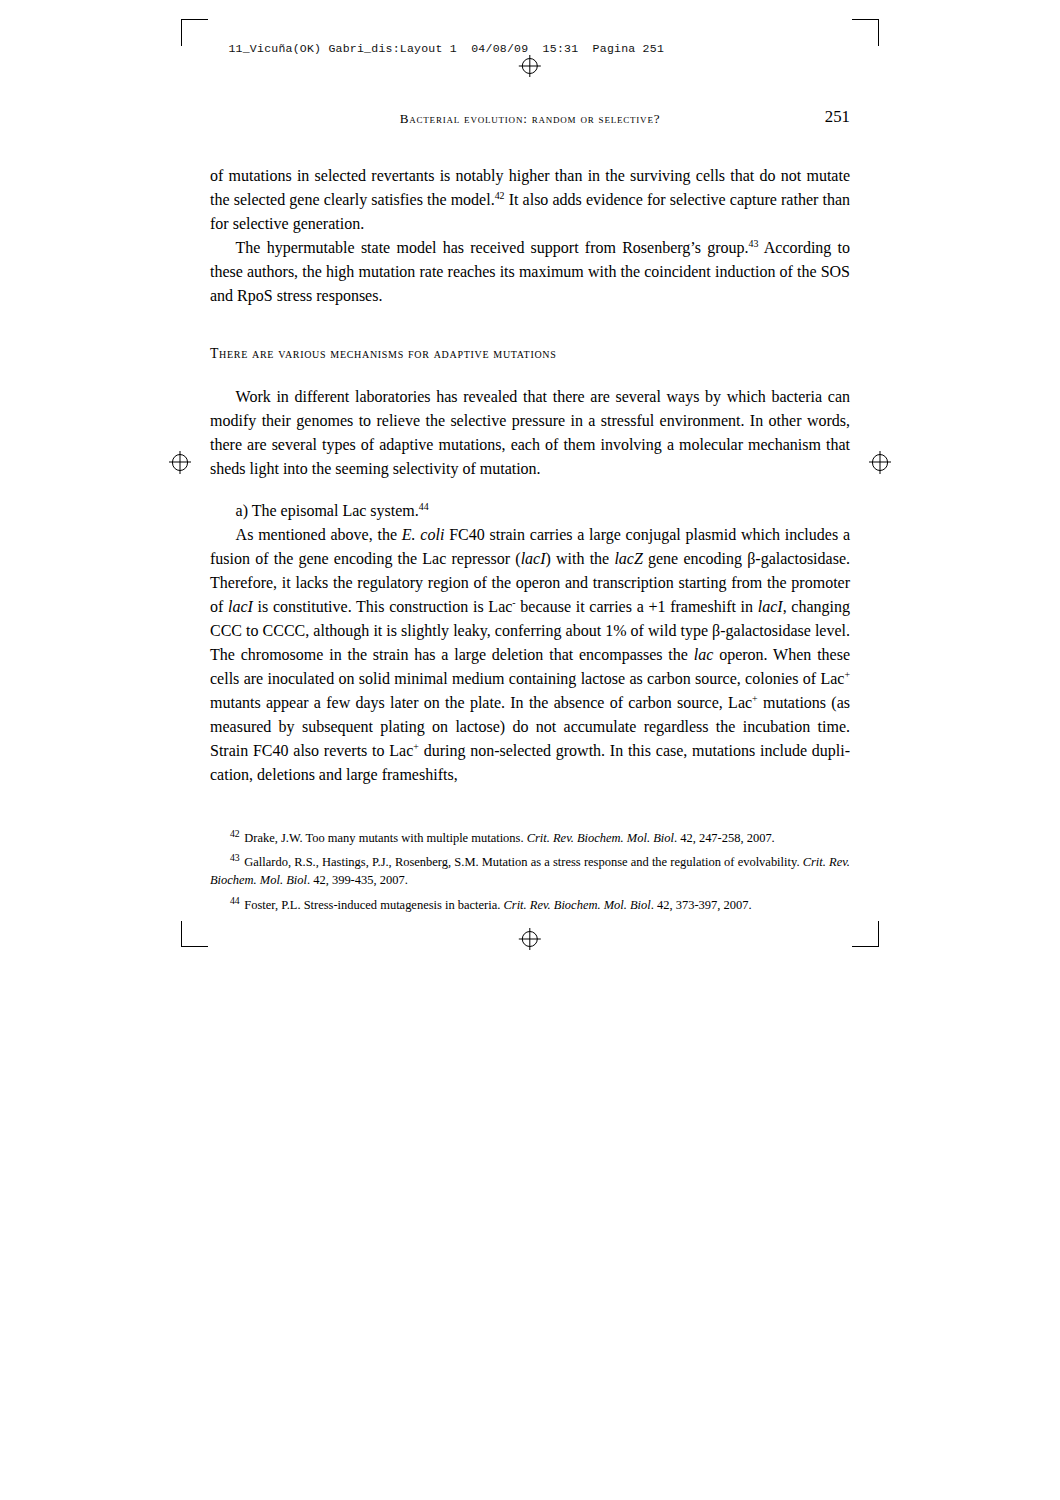11_Vicuña(OK) Gabri_dis:Layout 1 04/08/09 15:31 Pagina 251
Bacterial evolution: random or selective? 251
of mutations in selected revertants is notably higher than in the surviving cells that do not mutate the selected gene clearly satisfies the model.42 It also adds evidence for selective capture rather than for selective generation.
The hypermutable state model has received support from Rosenberg’s group.43 According to these authors, the high mutation rate reaches its maximum with the coincident induction of the SOS and RpoS stress responses.
There are various mechanisms for adaptive mutations
Work in different laboratories has revealed that there are several ways by which bacteria can modify their genomes to relieve the selective pressure in a stressful environment. In other words, there are several types of adaptive mutations, each of them involving a molecular mechanism that sheds light into the seeming selectivity of mutation.
a) The episomal Lac system.44
As mentioned above, the E. coli FC40 strain carries a large conjugal plasmid which includes a fusion of the gene encoding the Lac repressor (lacI) with the lacZ gene encoding β-galactosidase. Therefore, it lacks the regulatory region of the operon and transcription starting from the promoter of lacI is constitutive. This construction is Lac- because it carries a +1 frameshift in lacI, changing CCC to CCCC, although it is slightly leaky, conferring about 1% of wild type β-galactosidase level. The chromosome in the strain has a large deletion that encompasses the lac operon. When these cells are inoculated on solid minimal medium containing lactose as carbon source, colonies of Lac+ mutants appear a few days later on the plate. In the absence of carbon source, Lac+ mutations (as measured by subsequent plating on lactose) do not accumulate regardless the incubation time. Strain FC40 also reverts to Lac+ during non-selected growth. In this case, mutations include duplication, deletions and large frameshifts,
42 Drake, J.W. Too many mutants with multiple mutations. Crit. Rev. Biochem. Mol. Biol. 42, 247-258, 2007.
43 Gallardo, R.S., Hastings, P.J., Rosenberg, S.M. Mutation as a stress response and the regulation of evolvability. Crit. Rev. Biochem. Mol. Biol. 42, 399-435, 2007.
44 Foster, P.L. Stress-induced mutagenesis in bacteria. Crit. Rev. Biochem. Mol. Biol. 42, 373-397, 2007.